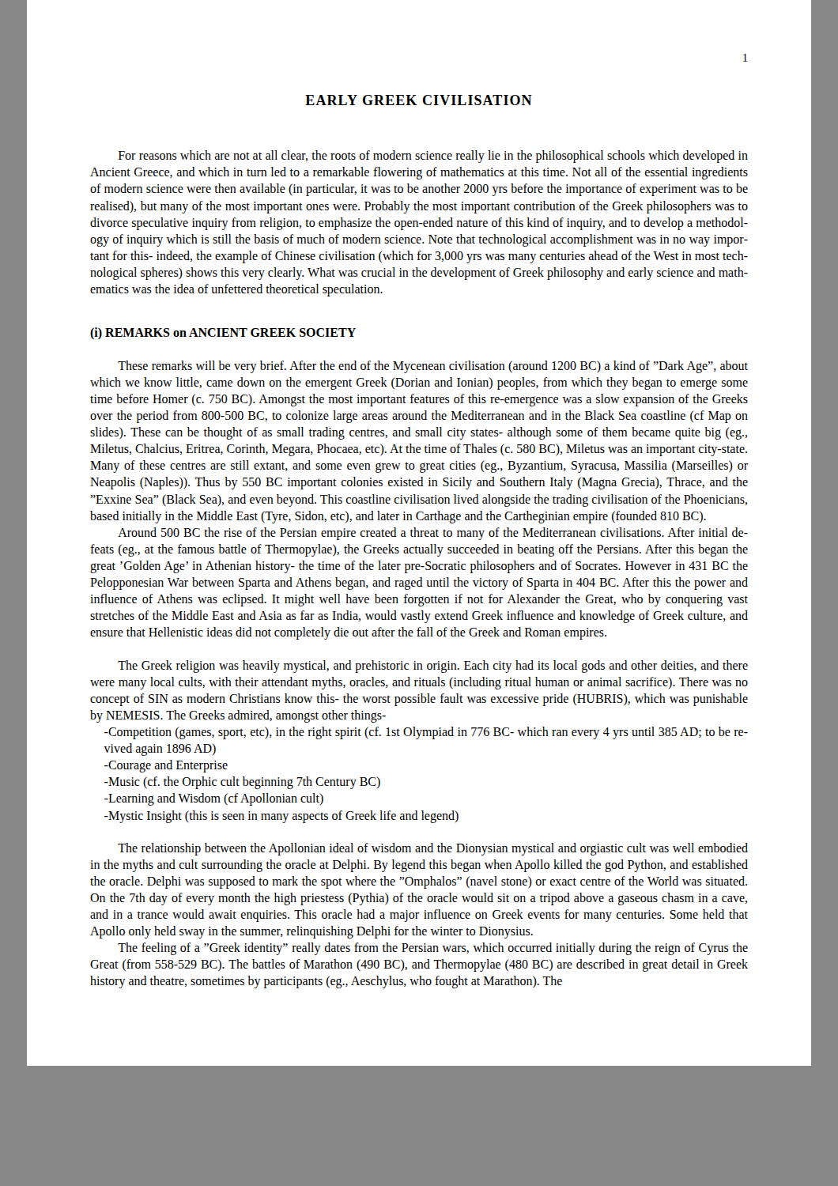1
EARLY GREEK CIVILISATION
For reasons which are not at all clear, the roots of modern science really lie in the philosophical schools which developed in Ancient Greece, and which in turn led to a remarkable flowering of mathematics at this time. Not all of the essential ingredients of modern science were then available (in particular, it was to be another 2000 yrs before the importance of experiment was to be realised), but many of the most important ones were. Probably the most important contribution of the Greek philosophers was to divorce speculative inquiry from religion, to emphasize the open-ended nature of this kind of inquiry, and to develop a methodology of inquiry which is still the basis of much of modern science. Note that technological accomplishment was in no way important for this- indeed, the example of Chinese civilisation (which for 3,000 yrs was many centuries ahead of the West in most technological spheres) shows this very clearly. What was crucial in the development of Greek philosophy and early science and mathematics was the idea of unfettered theoretical speculation.
(i) REMARKS on ANCIENT GREEK SOCIETY
These remarks will be very brief. After the end of the Mycenean civilisation (around 1200 BC) a kind of ”Dark Age”, about which we know little, came down on the emergent Greek (Dorian and Ionian) peoples, from which they began to emerge some time before Homer (c. 750 BC). Amongst the most important features of this re-emergence was a slow expansion of the Greeks over the period from 800-500 BC, to colonize large areas around the Mediterranean and in the Black Sea coastline (cf Map on slides). These can be thought of as small trading centres, and small city states- although some of them became quite big (eg., Miletus, Chalcius, Eritrea, Corinth, Megara, Phocaea, etc). At the time of Thales (c. 580 BC), Miletus was an important city-state. Many of these centres are still extant, and some even grew to great cities (eg., Byzantium, Syracusa, Massilia (Marseilles) or Neapolis (Naples)). Thus by 550 BC important colonies existed in Sicily and Southern Italy (Magna Grecia), Thrace, and the ”Exxine Sea” (Black Sea), and even beyond. This coastline civilisation lived alongside the trading civilisation of the Phoenicians, based initially in the Middle East (Tyre, Sidon, etc), and later in Carthage and the Cartheginian empire (founded 810 BC).
Around 500 BC the rise of the Persian empire created a threat to many of the Mediterranean civilisations. After initial defeats (eg., at the famous battle of Thermopylae), the Greeks actually succeeded in beating off the Persians. After this began the great ’Golden Age’ in Athenian history- the time of the later pre-Socratic philosophers and of Socrates. However in 431 BC the Pelopponesian War between Sparta and Athens began, and raged until the victory of Sparta in 404 BC. After this the power and influence of Athens was eclipsed. It might well have been forgotten if not for Alexander the Great, who by conquering vast stretches of the Middle East and Asia as far as India, would vastly extend Greek influence and knowledge of Greek culture, and ensure that Hellenistic ideas did not completely die out after the fall of the Greek and Roman empires.
The Greek religion was heavily mystical, and prehistoric in origin. Each city had its local gods and other deities, and there were many local cults, with their attendant myths, oracles, and rituals (including ritual human or animal sacrifice). There was no concept of SIN as modern Christians know this- the worst possible fault was excessive pride (HUBRIS), which was punishable by NEMESIS. The Greeks admired, amongst other things-
-Competition (games, sport, etc), in the right spirit (cf. 1st Olympiad in 776 BC- which ran every 4 yrs until 385 AD; to be revived again 1896 AD)
-Courage and Enterprise
-Music (cf. the Orphic cult beginning 7th Century BC)
-Learning and Wisdom (cf Apollonian cult)
-Mystic Insight (this is seen in many aspects of Greek life and legend)
The relationship between the Apollonian ideal of wisdom and the Dionysian mystical and orgiastic cult was well embodied in the myths and cult surrounding the oracle at Delphi. By legend this began when Apollo killed the god Python, and established the oracle. Delphi was supposed to mark the spot where the ”Omphalos” (navel stone) or exact centre of the World was situated. On the 7th day of every month the high priestess (Pythia) of the oracle would sit on a tripod above a gaseous chasm in a cave, and in a trance would await enquiries. This oracle had a major influence on Greek events for many centuries. Some held that Apollo only held sway in the summer, relinquishing Delphi for the winter to Dionysius.
The feeling of a ”Greek identity” really dates from the Persian wars, which occurred initially during the reign of Cyrus the Great (from 558-529 BC). The battles of Marathon (490 BC), and Thermopylae (480 BC) are described in great detail in Greek history and theatre, sometimes by participants (eg., Aeschylus, who fought at Marathon). The